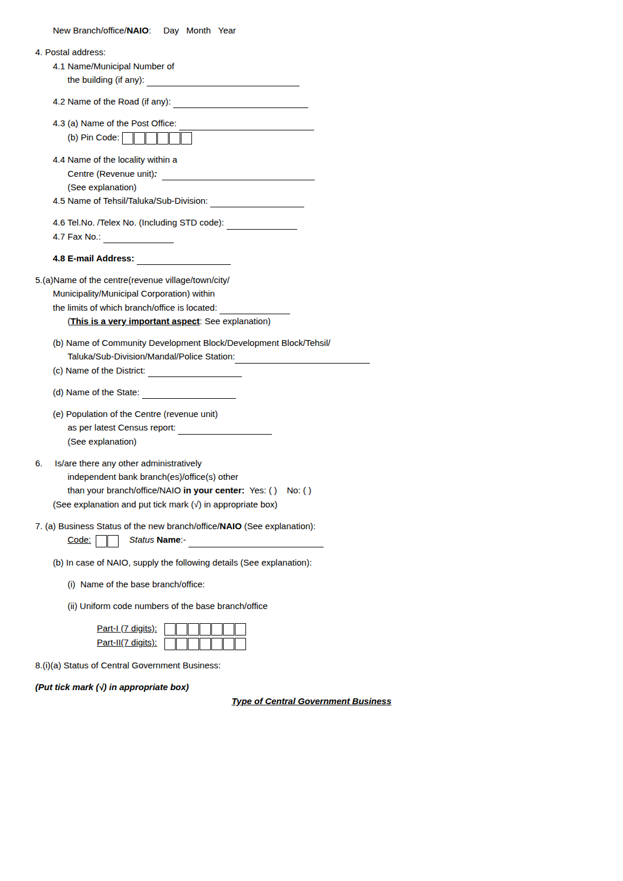New Branch/office/NAIO: Day Month Year
4. Postal address:
4.1 Name/Municipal Number of
the building (if any):
4.2 Name of the Road (if any):
4.3 (a) Name of the Post Office:
(b) Pin Code:
4.4 Name of the locality within a
Centre (Revenue unit):
(See explanation)
4.5 Name of Tehsil/Taluka/Sub-Division:
4.6 Tel.No. /Telex No. (Including STD code):
4.7 Fax No.:
4.8 E-mail Address:
5.(a)Name of the centre(revenue village/town/city/
Municipality/Municipal Corporation) within
the limits of which branch/office is located:
(This is a very important aspect: See explanation)
(b) Name of Community Development Block/Development Block/Tehsil/
Taluka/Sub-Division/Mandal/Police Station:
(c) Name of the District:
(d) Name of the State:
(e) Population of the Centre (revenue unit)
as per latest Census report:
(See explanation)
6. Is/are there any other administratively
independent bank branch(es)/office(s) other
than your branch/office/NAIO in your center: Yes: ( ) No: ( )
(See explanation and put tick mark (√) in appropriate box)
7. (a) Business Status of the new branch/office/NAIO (See explanation):
Code: Status Name:-
(b) In case of NAIO, supply the following details (See explanation):
(i) Name of the base branch/office:
(ii) Uniform code numbers of the base branch/office
Part-I (7 digits):
Part-II(7 digits):
8.(i)(a) Status of Central Government Business:
(Put tick mark (√) in appropriate box)
Type of Central Government Business